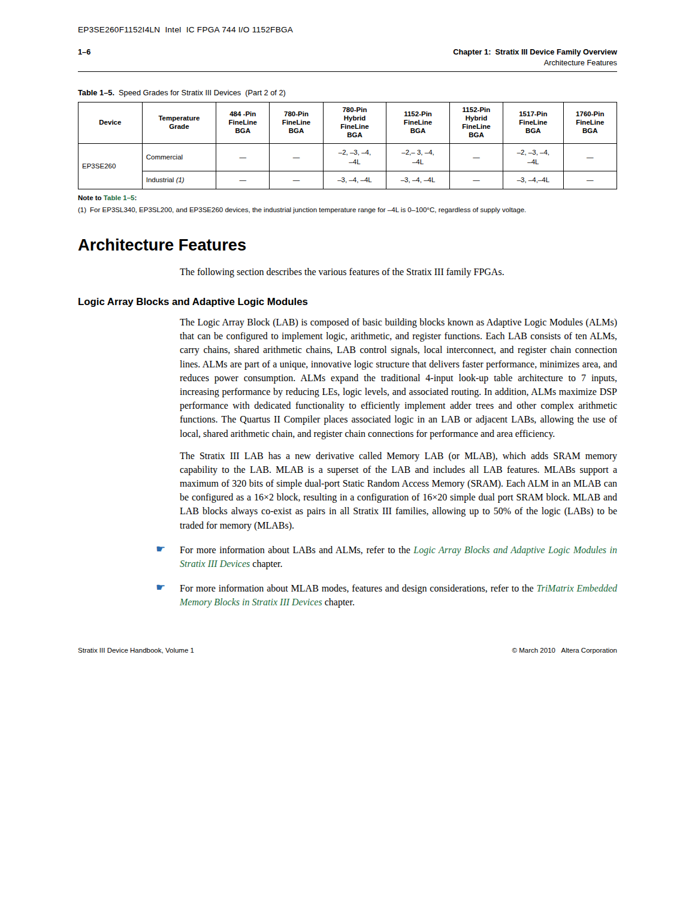EP3SE260F1152I4LN Intel IC FPGA 744 I/O 1152FBGA
1–6
Chapter 1: Stratix III Device Family Overview
Architecture Features
Table 1–5. Speed Grades for Stratix III Devices (Part 2 of 2)
| Device | Temperature Grade | 484 -Pin FineLine BGA | 780-Pin FineLine BGA | 780-Pin Hybrid FineLine BGA | 1152-Pin FineLine BGA | 1152-Pin Hybrid FineLine BGA | 1517-Pin FineLine BGA | 1760-Pin FineLine BGA |
| --- | --- | --- | --- | --- | --- | --- | --- | --- |
| EP3SE260 | Commercial | — | — | –2, –3, –4, –4L | –2,– 3, –4, –4L | — | –2, –3, –4, –4L | — |
| Industrial (1) | — | — | –3, –4, –4L | –3, –4, –4L | — | –3, –4,–4L | — |
Note to Table 1–5:
(1) For EP3SL340, EP3SL200, and EP3SE260 devices, the industrial junction temperature range for –4L is 0–100°C, regardless of supply voltage.
Architecture Features
The following section describes the various features of the Stratix III family FPGAs.
Logic Array Blocks and Adaptive Logic Modules
The Logic Array Block (LAB) is composed of basic building blocks known as Adaptive Logic Modules (ALMs) that can be configured to implement logic, arithmetic, and register functions. Each LAB consists of ten ALMs, carry chains, shared arithmetic chains, LAB control signals, local interconnect, and register chain connection lines. ALMs are part of a unique, innovative logic structure that delivers faster performance, minimizes area, and reduces power consumption. ALMs expand the traditional 4-input look-up table architecture to 7 inputs, increasing performance by reducing LEs, logic levels, and associated routing. In addition, ALMs maximize DSP performance with dedicated functionality to efficiently implement adder trees and other complex arithmetic functions. The Quartus II Compiler places associated logic in an LAB or adjacent LABs, allowing the use of local, shared arithmetic chain, and register chain connections for performance and area efficiency.
The Stratix III LAB has a new derivative called Memory LAB (or MLAB), which adds SRAM memory capability to the LAB. MLAB is a superset of the LAB and includes all LAB features. MLABs support a maximum of 320 bits of simple dual-port Static Random Access Memory (SRAM). Each ALM in an MLAB can be configured as a 16×2 block, resulting in a configuration of 16×20 simple dual port SRAM block. MLAB and LAB blocks always co-exist as pairs in all Stratix III families, allowing up to 50% of the logic (LABs) to be traded for memory (MLABs).
☛
For more information about LABs and ALMs, refer to the Logic Array Blocks and Adaptive Logic Modules in Stratix III Devices chapter.
☛
For more information about MLAB modes, features and design considerations, refer to the TriMatrix Embedded Memory Blocks in Stratix III Devices chapter.
Stratix III Device Handbook, Volume 1
© March 2010 Altera Corporation